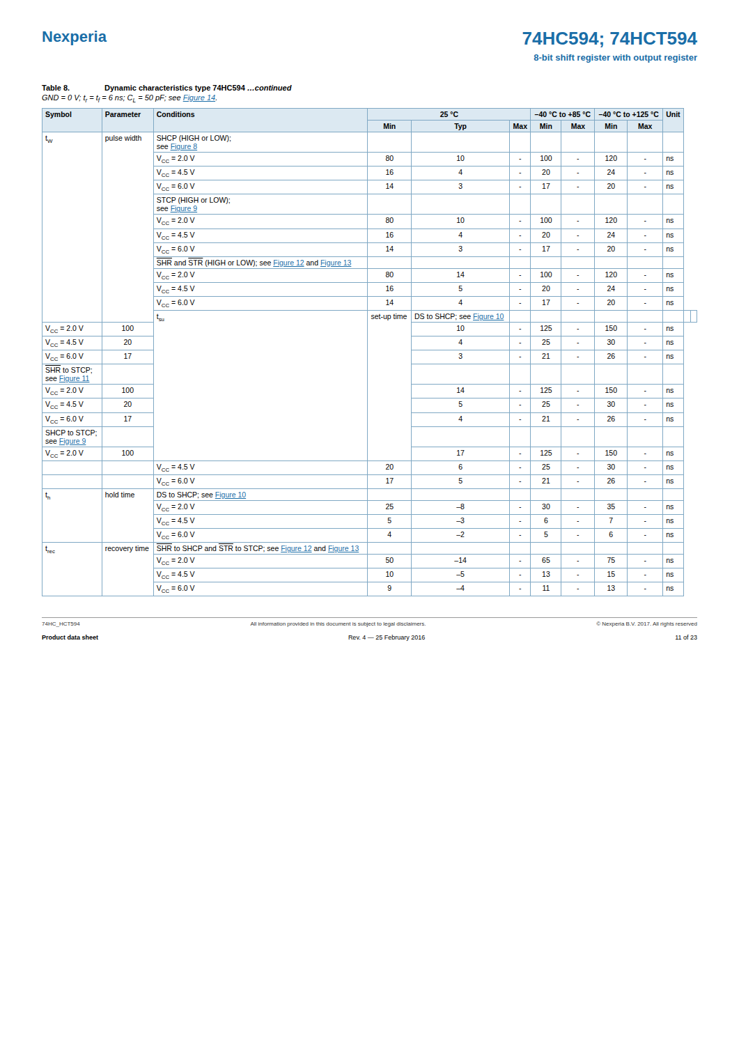Nexperia
74HC594; 74HCT594
8-bit shift register with output register
Table 8. Dynamic characteristics type 74HC594 …continued
GND = 0 V; tr = tf = 6 ns; CL = 50 pF; see Figure 14.
| Symbol | Parameter | Conditions | 25 °C | –40 °C to +85 °C | –40 °C to +125 °C | Unit |
| --- | --- | --- | --- | --- | --- | --- |
| Min | Typ | Max | Min | Max | Min | Max |
| t W | pulse width | SHCP (HIGH or LOW); see Figure 8 | | | | | | | | |
| V CC = 2.0 V | 80 | 10 | - | 100 | - | 120 | - | ns |
| V CC = 4.5 V | 16 | 4 | - | 20 | - | 24 | - | ns |
| V CC = 6.0 V | 14 | 3 | - | 17 | - | 20 | - | ns |
| STCP (HIGH or LOW); see Figure 9 | | | | | | | | |
| V CC = 2.0 V | 80 | 10 | - | 100 | - | 120 | - | ns |
| V CC = 4.5 V | 16 | 4 | - | 20 | - | 24 | - | ns |
| V CC = 6.0 V | 14 | 3 | - | 17 | - | 20 | - | ns |
| SHR and STR (HIGH or LOW); see Figure 12 and Figure 13 | | | | | | | | |
| V CC = 2.0 V | 80 | 14 | - | 100 | - | 120 | - | ns |
| V CC = 4.5 V | 16 | 5 | - | 20 | - | 24 | - | ns |
| V CC = 6.0 V | 14 | 4 | - | 17 | - | 20 | - | ns |
| t su | set-up time | DS to SHCP; see Figure 10 | | | | | | | | |
| V CC = 2.0 V | 100 | 10 | - | 125 | - | 150 | - | ns |
| V CC = 4.5 V | 20 | 4 | - | 25 | - | 30 | - | ns |
| V CC = 6.0 V | 17 | 3 | - | 21 | - | 26 | - | ns |
| SHR to STCP; see Figure 11 | | | | | | | | |
| V CC = 2.0 V | 100 | 14 | - | 125 | - | 150 | - | ns |
| V CC = 4.5 V | 20 | 5 | - | 25 | - | 30 | - | ns |
| V CC = 6.0 V | 17 | 4 | - | 21 | - | 26 | - | ns |
| SHCP to STCP; see Figure 9 | | | | | | | | |
| V CC = 2.0 V | 100 | 17 | - | 125 | - | 150 | - | ns |
| | | V CC = 4.5 V | 20 | 6 | - | 25 | - | 30 | - | ns |
| | | V CC = 6.0 V | 17 | 5 | - | 21 | - | 26 | - | ns |
| t h | hold time | DS to SHCP; see Figure 10 | | | | | | | | |
| V CC = 2.0 V | 25 | –8 | - | 30 | - | 35 | - | ns |
| V CC = 4.5 V | 5 | –3 | - | 6 | - | 7 | - | ns |
| V CC = 6.0 V | 4 | –2 | - | 5 | - | 6 | - | ns |
| t rec | recovery time | SHR to SHCP and STR to STCP; see Figure 12 and Figure 13 | | | | | | | | |
| V CC = 2.0 V | 50 | –14 | - | 65 | - | 75 | - | ns |
| V CC = 4.5 V | 10 | –5 | - | 13 | - | 15 | - | ns |
| V CC = 6.0 V | 9 | –4 | - | 11 | - | 13 | - | ns |
74HC_HCT594
All information provided in this document is subject to legal disclaimers.
© Nexperia B.V. 2017. All rights reserved
Product data sheet
Rev. 4 — 25 February 2016
11 of 23